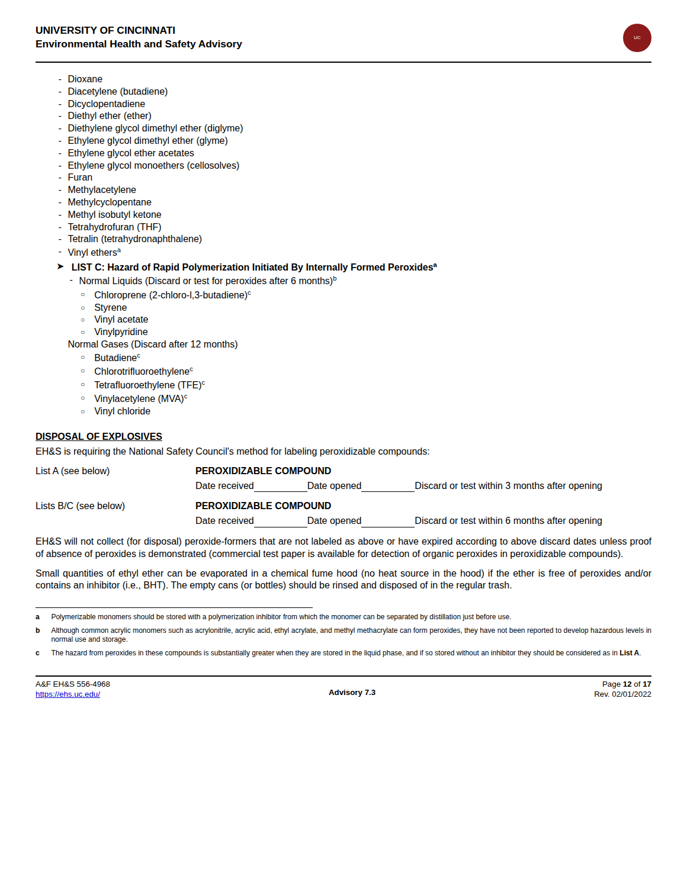UNIVERSITY OF CINCINNATI
Environmental Health and Safety Advisory
UC
Dioxane
Diacetylene (butadiene)
Dicyclopentadiene
Diethyl ether (ether)
Diethylene glycol dimethyl ether (diglyme)
Ethylene glycol dimethyl ether (glyme)
Ethylene glycol ether acetates
Ethylene glycol monoethers (cellosolves)
Furan
Methylacetylene
Methylcyclopentane
Methyl isobutyl ketone
Tetrahydrofuran (THF)
Tetralin (tetrahydronaphthalene)
Vinyl ethersa
LIST C: Hazard of Rapid Polymerization Initiated By Internally Formed Peroxidesa
Normal Liquids (Discard or test for peroxides after 6 months)b
Chloroprene (2-chloro-l,3-butadiene)c
Styrene
Vinyl acetate
Vinylpyridine
Normal Gases (Discard after 12 months)
Butadienec
Chlorotrifluoroethylenec
Tetrafluoroethylene (TFE)c
Vinylacetylene (MVA)c
Vinyl chloride
DISPOSAL OF EXPLOSIVES
EH&S is requiring the National Safety Council's method for labeling peroxidizable compounds:
List A (see below)
PEROXIDIZABLE COMPOUND
Date received Date opened Discard or test within 3 months after opening
Lists B/C (see below)
PEROXIDIZABLE COMPOUND
Date received Date opened Discard or test within 6 months after opening
EH&S will not collect (for disposal) peroxide-formers that are not labeled as above or have expired according to above discard dates unless proof of absence of peroxides is demonstrated (commercial test paper is available for detection of organic peroxides in peroxidizable compounds).
Small quantities of ethyl ether can be evaporated in a chemical fume hood (no heat source in the hood) if the ether is free of peroxides and/or contains an inhibitor (i.e., BHT). The empty cans (or bottles) should be rinsed and disposed of in the regular trash.
a
Polymerizable monomers should be stored with a polymerization inhibitor from which the monomer can be separated by distillation just before use.
b
Although common acrylic monomers such as acrylonitrile, acrylic acid, ethyl acrylate, and methyl methacrylate can form peroxides, they have not been reported to develop hazardous levels in normal use and storage.
c
The hazard from peroxides in these compounds is substantially greater when they are stored in the liquid phase, and if so stored without an inhibitor they should be considered as in List A.
A&F EH&S 556-4968
https://ehs.uc.edu/
Advisory 7.3
Page 12 of 17
Rev. 02/01/2022